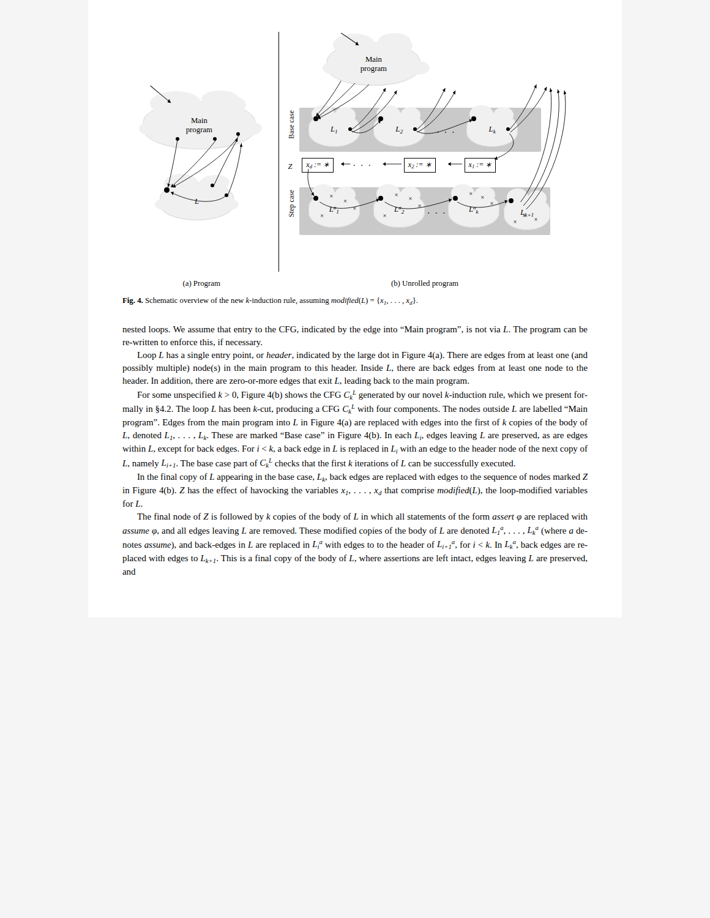Main
program
L
(a) Program
Main
program
Base case
L1
L2
Lk
· · ·
Z
xd := ∗
· · ·
x2 := ∗
x1 := ∗
Step case
La 1
La 2
Lak
Lk+1
· · ·
×
×
×
×
×
×
×
×
×
×
×
×
×
×
(b) Unrolled program
Fig. 4. Schematic overview of the new k-induction rule, assuming modified(L) = {x1, . . . , xd}.
nested loops. We assume that entry to the CFG, indicated by the edge into “Main program”, is not via L. The program can be re-written to enforce this, if necessary.
Loop L has a single entry point, or header, indicated by the large dot in Figure 4(a). There are edges from at least one (and possibly multiple) node(s) in the main program to this header. Inside L, there are back edges from at least one node to the header. In addition, there are zero-or-more edges that exit L, leading back to the main program.
For some unspecified k > 0, Figure 4(b) shows the CFG CkL generated by our novel k-induction rule, which we present formally in §4.2. The loop L has been k-cut, producing a CFG CkL with four components. The nodes outside L are labelled “Main program”. Edges from the main program into L in Figure 4(a) are replaced with edges into the first of k copies of the body of L, denoted L1, . . . , Lk. These are marked “Base case” in Figure 4(b). In each Li, edges leaving L are preserved, as are edges within L, except for back edges. For i < k, a back edge in L is replaced in Li with an edge to the header node of the next copy of L, namely Li+1. The base case part of CkL checks that the first k iterations of L can be successfully executed.
In the final copy of L appearing in the base case, Lk, back edges are replaced with edges to the sequence of nodes marked Z in Figure 4(b). Z has the effect of havocking the variables x1, . . . , xd that comprise modified(L), the loop-modified variables for L.
The final node of Z is followed by k copies of the body of L in which all statements of the form assert φ are replaced with assume φ, and all edges leaving L are removed. These modified copies of the body of L are denoted L1 a, . . . , Lka (where a denotes assume), and back-edges in L are replaced in Lia with edges to to the header of Li+1 a, for i < k. In Lka, back edges are replaced with edges to Lk+1. This is a final copy of the body of L, where assertions are left intact, edges leaving L are preserved, and